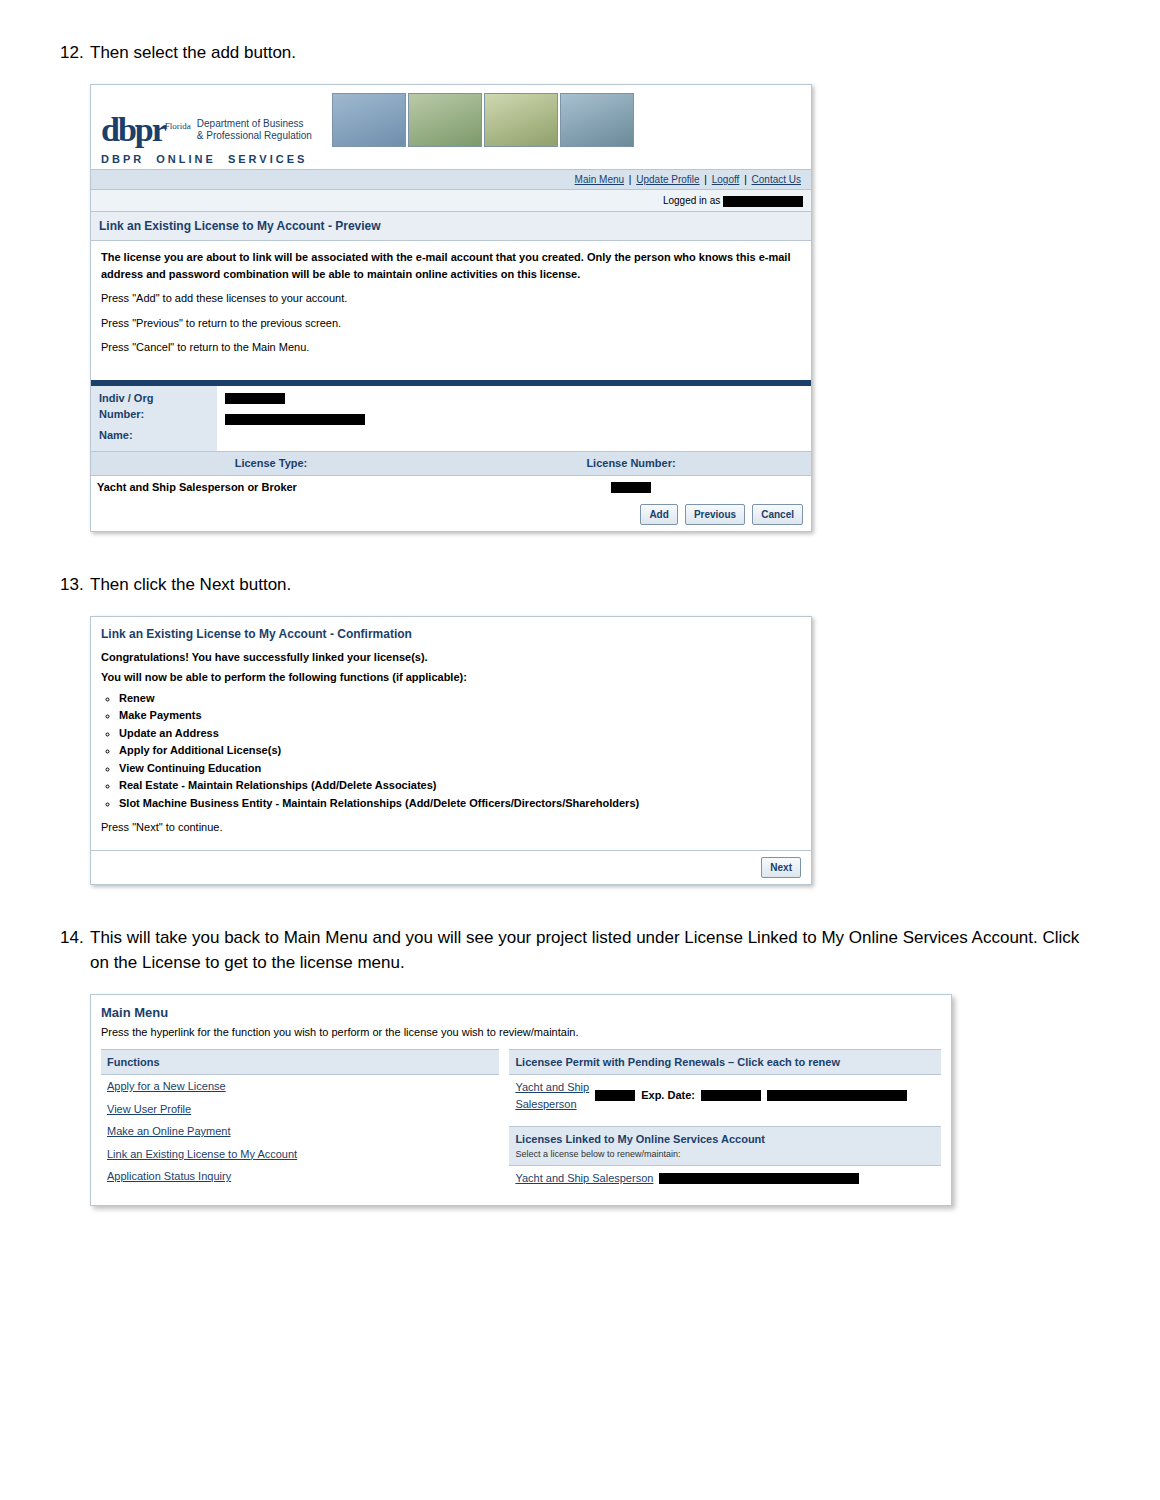12. Then select the add button.
dbprFlorida
Department of Business
& Professional Regulation
DBPR ONLINE SERVICES
Main Menu | Update Profile | Logoff | Contact Us
Logged in as
Link an Existing License to My Account - Preview
The license you are about to link will be associated with the e-mail account that you created. Only the person who knows this e-mail address and password combination will be able to maintain online activities on this license.
Press "Add" to add these licenses to your account.
Press "Previous" to return to the previous screen.
Press "Cancel" to return to the Main Menu.
Indiv / Org
Number:
Name:
| License Type: | License Number: |
| --- | --- |
| Yacht and Ship Salesperson or Broker | |
Add Previous Cancel
13. Then click the Next button.
Link an Existing License to My Account - Confirmation
Congratulations! You have successfully linked your license(s).
You will now be able to perform the following functions (if applicable):
Renew
Make Payments
Update an Address
Apply for Additional License(s)
View Continuing Education
Real Estate - Maintain Relationships (Add/Delete Associates)
Slot Machine Business Entity - Maintain Relationships (Add/Delete Officers/Directors/Shareholders)
Press "Next" to continue.
Next
14. This will take you back to Main Menu and you will see your project listed under License Linked to My Online Services Account. Click on the License to get to the license menu.
Main Menu
Press the hyperlink for the function you wish to perform or the license you wish to review/maintain.
Functions
Apply for a New License View User Profile Make an Online Payment Link an Existing License to My Account Application Status Inquiry
Licensee Permit with Pending Renewals – Click each to renew
Yacht and Ship
Salesperson Exp. Date:
Licenses Linked to My Online Services Account Select a license below to renew/maintain:
Yacht and Ship Salesperson